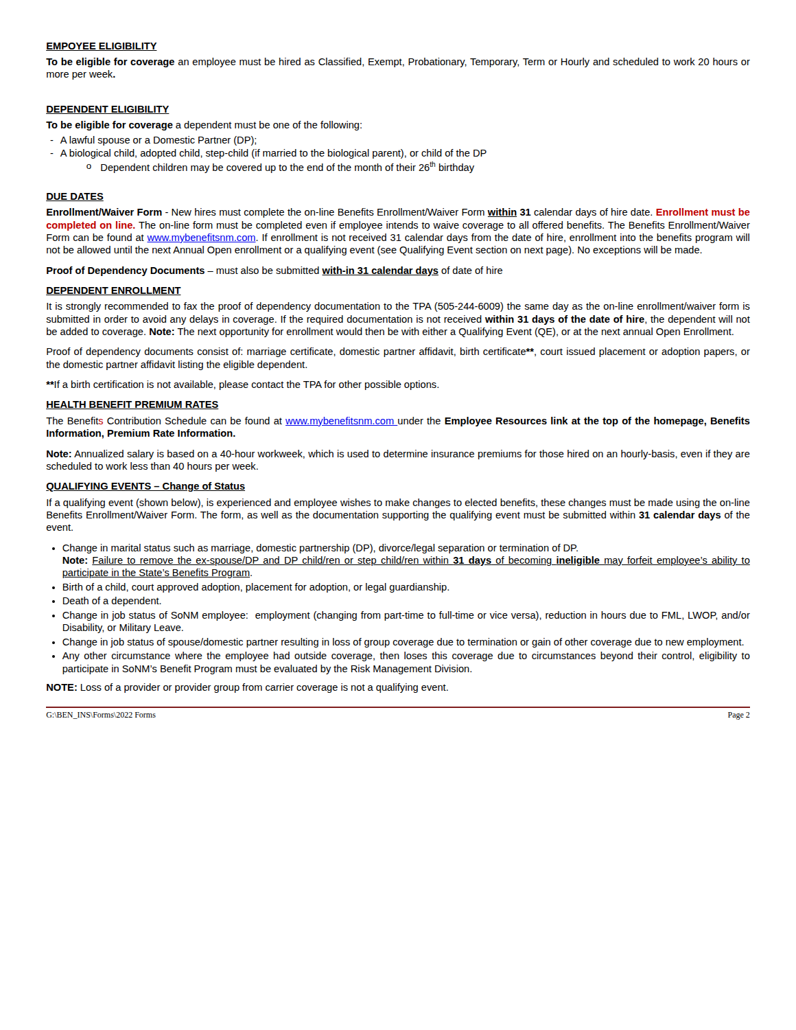EMPOYEE ELIGIBILITY
To be eligible for coverage an employee must be hired as Classified, Exempt, Probationary, Temporary, Term or Hourly and scheduled to work 20 hours or more per week.
DEPENDENT ELIGIBILITY
To be eligible for coverage a dependent must be one of the following:
A lawful spouse or a Domestic Partner (DP);
A biological child, adopted child, step-child (if married to the biological parent), or child of the DP
Dependent children may be covered up to the end of the month of their 26th birthday
DUE DATES
Enrollment/Waiver Form - New hires must complete the on-line Benefits Enrollment/Waiver Form within 31 calendar days of hire date. Enrollment must be completed on line. The on-line form must be completed even if employee intends to waive coverage to all offered benefits. The Benefits Enrollment/Waiver Form can be found at www.mybenefitsnm.com. If enrollment is not received 31 calendar days from the date of hire, enrollment into the benefits program will not be allowed until the next Annual Open enrollment or a qualifying event (see Qualifying Event section on next page). No exceptions will be made.
Proof of Dependency Documents – must also be submitted with-in 31 calendar days of date of hire
DEPENDENT ENROLLMENT
It is strongly recommended to fax the proof of dependency documentation to the TPA (505-244-6009) the same day as the on-line enrollment/waiver form is submitted in order to avoid any delays in coverage. If the required documentation is not received within 31 days of the date of hire, the dependent will not be added to coverage. Note: The next opportunity for enrollment would then be with either a Qualifying Event (QE), or at the next annual Open Enrollment.
Proof of dependency documents consist of: marriage certificate, domestic partner affidavit, birth certificate**, court issued placement or adoption papers, or the domestic partner affidavit listing the eligible dependent.
**If a birth certification is not available, please contact the TPA for other possible options.
HEALTH BENEFIT PREMIUM RATES
The Benefits Contribution Schedule can be found at www.mybenefitsnm.com under the Employee Resources link at the top of the homepage, Benefits Information, Premium Rate Information.
Note: Annualized salary is based on a 40-hour workweek, which is used to determine insurance premiums for those hired on an hourly-basis, even if they are scheduled to work less than 40 hours per week.
QUALIFYING EVENTS – Change of Status
If a qualifying event (shown below), is experienced and employee wishes to make changes to elected benefits, these changes must be made using the on-line Benefits Enrollment/Waiver Form. The form, as well as the documentation supporting the qualifying event must be submitted within 31 calendar days of the event.
Change in marital status such as marriage, domestic partnership (DP), divorce/legal separation or termination of DP.
Note: Failure to remove the ex-spouse/DP and DP child/ren or step child/ren within 31 days of becoming ineligible may forfeit employee’s ability to participate in the State’s Benefits Program.
Birth of a child, court approved adoption, placement for adoption, or legal guardianship.
Death of a dependent.
Change in job status of SoNM employee: employment (changing from part-time to full-time or vice versa), reduction in hours due to FML, LWOP, and/or Disability, or Military Leave.
Change in job status of spouse/domestic partner resulting in loss of group coverage due to termination or gain of other coverage due to new employment.
Any other circumstance where the employee had outside coverage, then loses this coverage due to circumstances beyond their control, eligibility to participate in SoNM’s Benefit Program must be evaluated by the Risk Management Division.
NOTE: Loss of a provider or provider group from carrier coverage is not a qualifying event.
G:\BEN_INS\Forms\2022 Forms Page 2